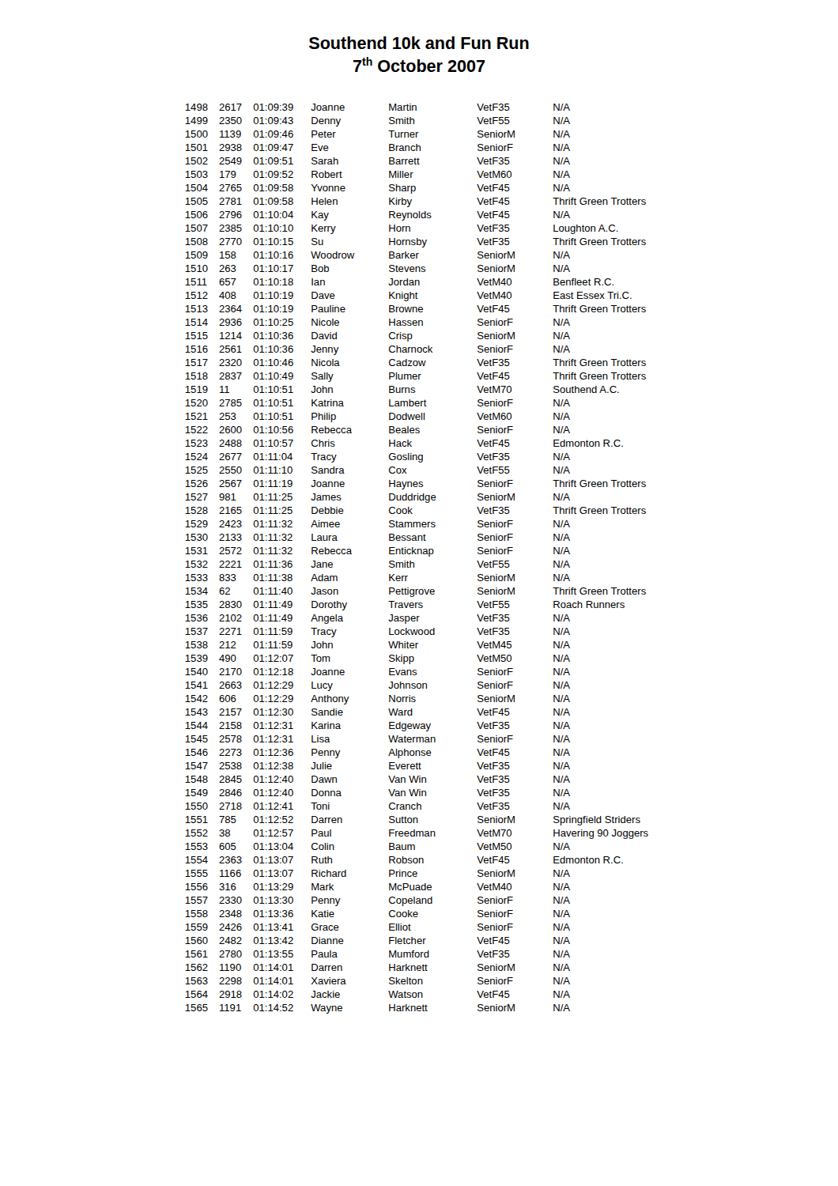Southend 10k and Fun Run 7th October 2007
| 1498 | 2617 | 01:09:39 | Joanne | Martin | VetF35 | N/A |
| 1499 | 2350 | 01:09:43 | Denny | Smith | VetF55 | N/A |
| 1500 | 1139 | 01:09:46 | Peter | Turner | SeniorM | N/A |
| 1501 | 2938 | 01:09:47 | Eve | Branch | SeniorF | N/A |
| 1502 | 2549 | 01:09:51 | Sarah | Barrett | VetF35 | N/A |
| 1503 | 179 | 01:09:52 | Robert | Miller | VetM60 | N/A |
| 1504 | 2765 | 01:09:58 | Yvonne | Sharp | VetF45 | N/A |
| 1505 | 2781 | 01:09:58 | Helen | Kirby | VetF45 | Thrift Green Trotters |
| 1506 | 2796 | 01:10:04 | Kay | Reynolds | VetF45 | N/A |
| 1507 | 2385 | 01:10:10 | Kerry | Horn | VetF35 | Loughton A.C. |
| 1508 | 2770 | 01:10:15 | Su | Hornsby | VetF35 | Thrift Green Trotters |
| 1509 | 158 | 01:10:16 | Woodrow | Barker | SeniorM | N/A |
| 1510 | 263 | 01:10:17 | Bob | Stevens | SeniorM | N/A |
| 1511 | 657 | 01:10:18 | Ian | Jordan | VetM40 | Benfleet R.C. |
| 1512 | 408 | 01:10:19 | Dave | Knight | VetM40 | East Essex Tri.C. |
| 1513 | 2364 | 01:10:19 | Pauline | Browne | VetF45 | Thrift Green Trotters |
| 1514 | 2936 | 01:10:25 | Nicole | Hassen | SeniorF | N/A |
| 1515 | 1214 | 01:10:36 | David | Crisp | SeniorM | N/A |
| 1516 | 2561 | 01:10:36 | Jenny | Charnock | SeniorF | N/A |
| 1517 | 2320 | 01:10:46 | Nicola | Cadzow | VetF35 | Thrift Green Trotters |
| 1518 | 2837 | 01:10:49 | Sally | Plumer | VetF45 | Thrift Green Trotters |
| 1519 | 11 | 01:10:51 | John | Burns | VetM70 | Southend A.C. |
| 1520 | 2785 | 01:10:51 | Katrina | Lambert | SeniorF | N/A |
| 1521 | 253 | 01:10:51 | Philip | Dodwell | VetM60 | N/A |
| 1522 | 2600 | 01:10:56 | Rebecca | Beales | SeniorF | N/A |
| 1523 | 2488 | 01:10:57 | Chris | Hack | VetF45 | Edmonton R.C. |
| 1524 | 2677 | 01:11:04 | Tracy | Gosling | VetF35 | N/A |
| 1525 | 2550 | 01:11:10 | Sandra | Cox | VetF55 | N/A |
| 1526 | 2567 | 01:11:19 | Joanne | Haynes | SeniorF | Thrift Green Trotters |
| 1527 | 981 | 01:11:25 | James | Duddridge | SeniorM | N/A |
| 1528 | 2165 | 01:11:25 | Debbie | Cook | VetF35 | Thrift Green Trotters |
| 1529 | 2423 | 01:11:32 | Aimee | Stammers | SeniorF | N/A |
| 1530 | 2133 | 01:11:32 | Laura | Bessant | SeniorF | N/A |
| 1531 | 2572 | 01:11:32 | Rebecca | Enticknap | SeniorF | N/A |
| 1532 | 2221 | 01:11:36 | Jane | Smith | VetF55 | N/A |
| 1533 | 833 | 01:11:38 | Adam | Kerr | SeniorM | N/A |
| 1534 | 62 | 01:11:40 | Jason | Pettigrove | SeniorM | Thrift Green Trotters |
| 1535 | 2830 | 01:11:49 | Dorothy | Travers | VetF55 | Roach Runners |
| 1536 | 2102 | 01:11:49 | Angela | Jasper | VetF35 | N/A |
| 1537 | 2271 | 01:11:59 | Tracy | Lockwood | VetF35 | N/A |
| 1538 | 212 | 01:11:59 | John | Whiter | VetM45 | N/A |
| 1539 | 490 | 01:12:07 | Tom | Skipp | VetM50 | N/A |
| 1540 | 2170 | 01:12:18 | Joanne | Evans | SeniorF | N/A |
| 1541 | 2663 | 01:12:29 | Lucy | Johnson | SeniorF | N/A |
| 1542 | 606 | 01:12:29 | Anthony | Norris | SeniorM | N/A |
| 1543 | 2157 | 01:12:30 | Sandie | Ward | VetF45 | N/A |
| 1544 | 2158 | 01:12:31 | Karina | Edgeway | VetF35 | N/A |
| 1545 | 2578 | 01:12:31 | Lisa | Waterman | SeniorF | N/A |
| 1546 | 2273 | 01:12:36 | Penny | Alphonse | VetF45 | N/A |
| 1547 | 2538 | 01:12:38 | Julie | Everett | VetF35 | N/A |
| 1548 | 2845 | 01:12:40 | Dawn | Van Win | VetF35 | N/A |
| 1549 | 2846 | 01:12:40 | Donna | Van Win | VetF35 | N/A |
| 1550 | 2718 | 01:12:41 | Toni | Cranch | VetF35 | N/A |
| 1551 | 785 | 01:12:52 | Darren | Sutton | SeniorM | Springfield Striders |
| 1552 | 38 | 01:12:57 | Paul | Freedman | VetM70 | Havering 90 Joggers |
| 1553 | 605 | 01:13:04 | Colin | Baum | VetM50 | N/A |
| 1554 | 2363 | 01:13:07 | Ruth | Robson | VetF45 | Edmonton R.C. |
| 1555 | 1166 | 01:13:07 | Richard | Prince | SeniorM | N/A |
| 1556 | 316 | 01:13:29 | Mark | McPuade | VetM40 | N/A |
| 1557 | 2330 | 01:13:30 | Penny | Copeland | SeniorF | N/A |
| 1558 | 2348 | 01:13:36 | Katie | Cooke | SeniorF | N/A |
| 1559 | 2426 | 01:13:41 | Grace | Elliot | SeniorF | N/A |
| 1560 | 2482 | 01:13:42 | Dianne | Fletcher | VetF45 | N/A |
| 1561 | 2780 | 01:13:55 | Paula | Mumford | VetF35 | N/A |
| 1562 | 1190 | 01:14:01 | Darren | Harknett | SeniorM | N/A |
| 1563 | 2298 | 01:14:01 | Xaviera | Skelton | SeniorF | N/A |
| 1564 | 2918 | 01:14:02 | Jackie | Watson | VetF45 | N/A |
| 1565 | 1191 | 01:14:52 | Wayne | Harknett | SeniorM | N/A |